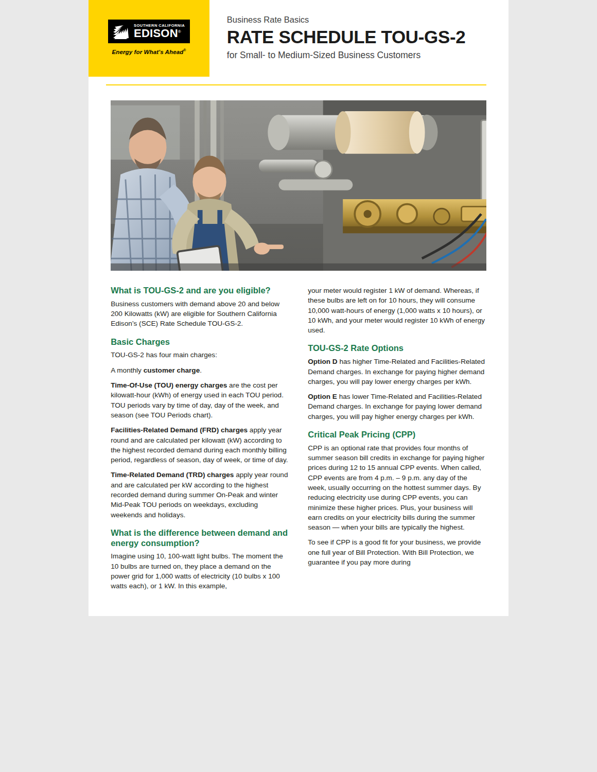SOUTHERN CALIFORNIA EDISON®
Energy for What’s Ahead®
Business Rate Basics
Rate Schedule TOU-GS-2
for Small- to Medium-Sized Business Customers
What is TOU-GS-2 and are you eligible?
Business customers with demand above 20 and below 200 Kilowatts (kW) are eligible for Southern California Edison’s (SCE) Rate Schedule TOU-GS-2.
Basic Charges
TOU-GS-2 has four main charges:
A monthly customer charge.
Time-Of-Use (TOU) energy charges are the cost per kilowatt-hour (kWh) of energy used in each TOU period. TOU periods vary by time of day, day of the week, and season (see TOU Periods chart).
Facilities-Related Demand (FRD) charges apply year round and are calculated per kilowatt (kW) according to the highest recorded demand during each monthly billing period, regardless of season, day of week, or time of day.
Time-Related Demand (TRD) charges apply year round and are calculated per kW according to the highest recorded demand during summer On-Peak and winter Mid-Peak TOU periods on weekdays, excluding weekends and holidays.
What is the difference between demand and energy consumption?
Imagine using 10, 100-watt light bulbs. The moment the 10 bulbs are turned on, they place a demand on the power grid for 1,000 watts of electricity (10 bulbs x 100 watts each), or 1 kW. In this example,
your meter would register 1 kW of demand. Whereas, if these bulbs are left on for 10 hours, they will consume 10,000 watt-hours of energy (1,000 watts x 10 hours), or 10 kWh, and your meter would register 10 kWh of energy used.
TOU-GS-2 Rate Options
Option D has higher Time-Related and Facilities-Related Demand charges. In exchange for paying higher demand charges, you will pay lower energy charges per kWh.
Option E has lower Time-Related and Facilities-Related Demand charges. In exchange for paying lower demand charges, you will pay higher energy charges per kWh.
Critical Peak Pricing (CPP)
CPP is an optional rate that provides four months of summer season bill credits in exchange for paying higher prices during 12 to 15 annual CPP events. When called, CPP events are from 4 p.m. – 9 p.m. any day of the week, usually occurring on the hottest summer days. By reducing electricity use during CPP events, you can minimize these higher prices. Plus, your business will earn credits on your electricity bills during the summer season — when your bills are typically the highest.
To see if CPP is a good fit for your business, we provide one full year of Bill Protection. With Bill Protection, we guarantee if you pay more during